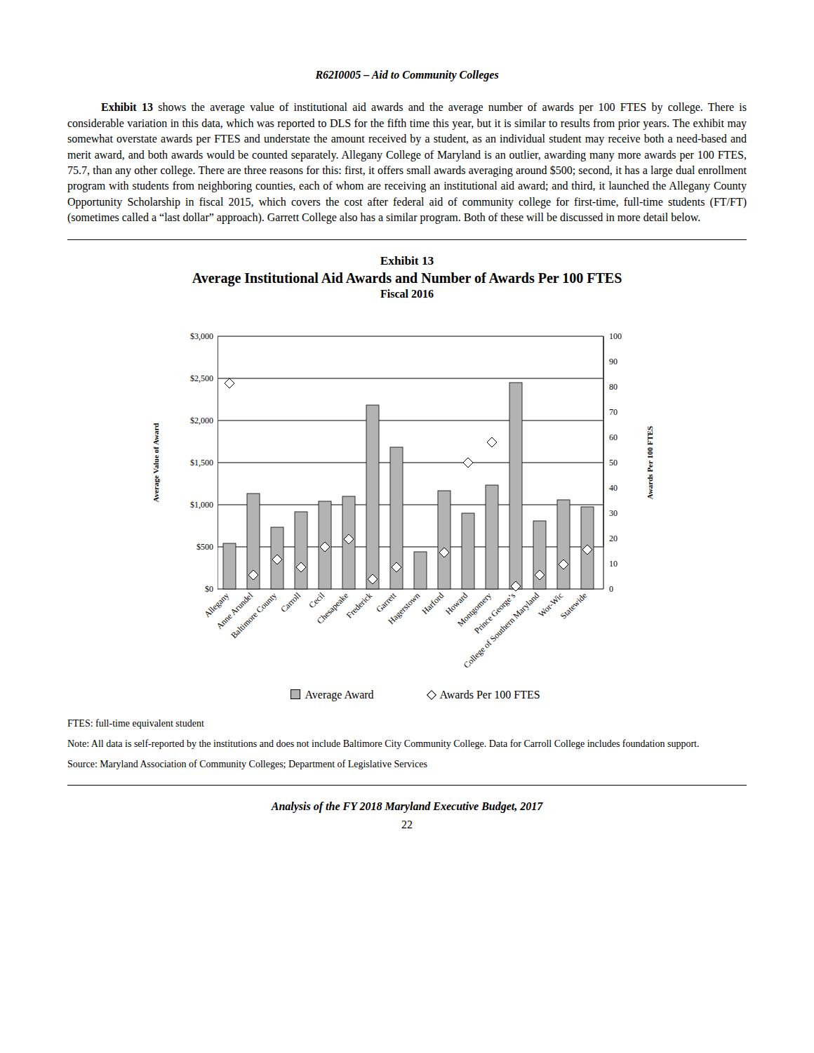R62I0005 – Aid to Community Colleges
Exhibit 13 shows the average value of institutional aid awards and the average number of awards per 100 FTES by college. There is considerable variation in this data, which was reported to DLS for the fifth time this year, but it is similar to results from prior years. The exhibit may somewhat overstate awards per FTES and understate the amount received by a student, as an individual student may receive both a need-based and merit award, and both awards would be counted separately. Allegany College of Maryland is an outlier, awarding many more awards per 100 FTES, 75.7, than any other college. There are three reasons for this: first, it offers small awards averaging around $500; second, it has a large dual enrollment program with students from neighboring counties, each of whom are receiving an institutional aid award; and third, it launched the Allegany County Opportunity Scholarship in fiscal 2015, which covers the cost after federal aid of community college for first-time, full-time students (FT/FT) (sometimes called a “last dollar” approach). Garrett College also has a similar program. Both of these will be discussed in more detail below.
Exhibit 13
Average Institutional Aid Awards and Number of Awards Per 100 FTES
Fiscal 2016
$3,000 $2,500 $2,000 $1,500 $1,000 $500 $0 $0 $3,000 $2,500 $2,000 $1,500 $1,000 $500 $0 100 90 80 70 60 50 40 30 20 10 0 Average Value of Award Awards Per 100 FTES Allegany Anne Arundel Baltimore County Carroll Cecil Chesapeake Frederick Garrett Hagerstown Harford Howard Montgomery Prince George’s College of Southern Maryland Wor-Wic Statewide
Average Award Awards Per 100 FTES
FTES: full-time equivalent student
Note: All data is self-reported by the institutions and does not include Baltimore City Community College. Data for Carroll College includes foundation support.
Source: Maryland Association of Community Colleges; Department of Legislative Services
Analysis of the FY 2018 Maryland Executive Budget, 2017
22